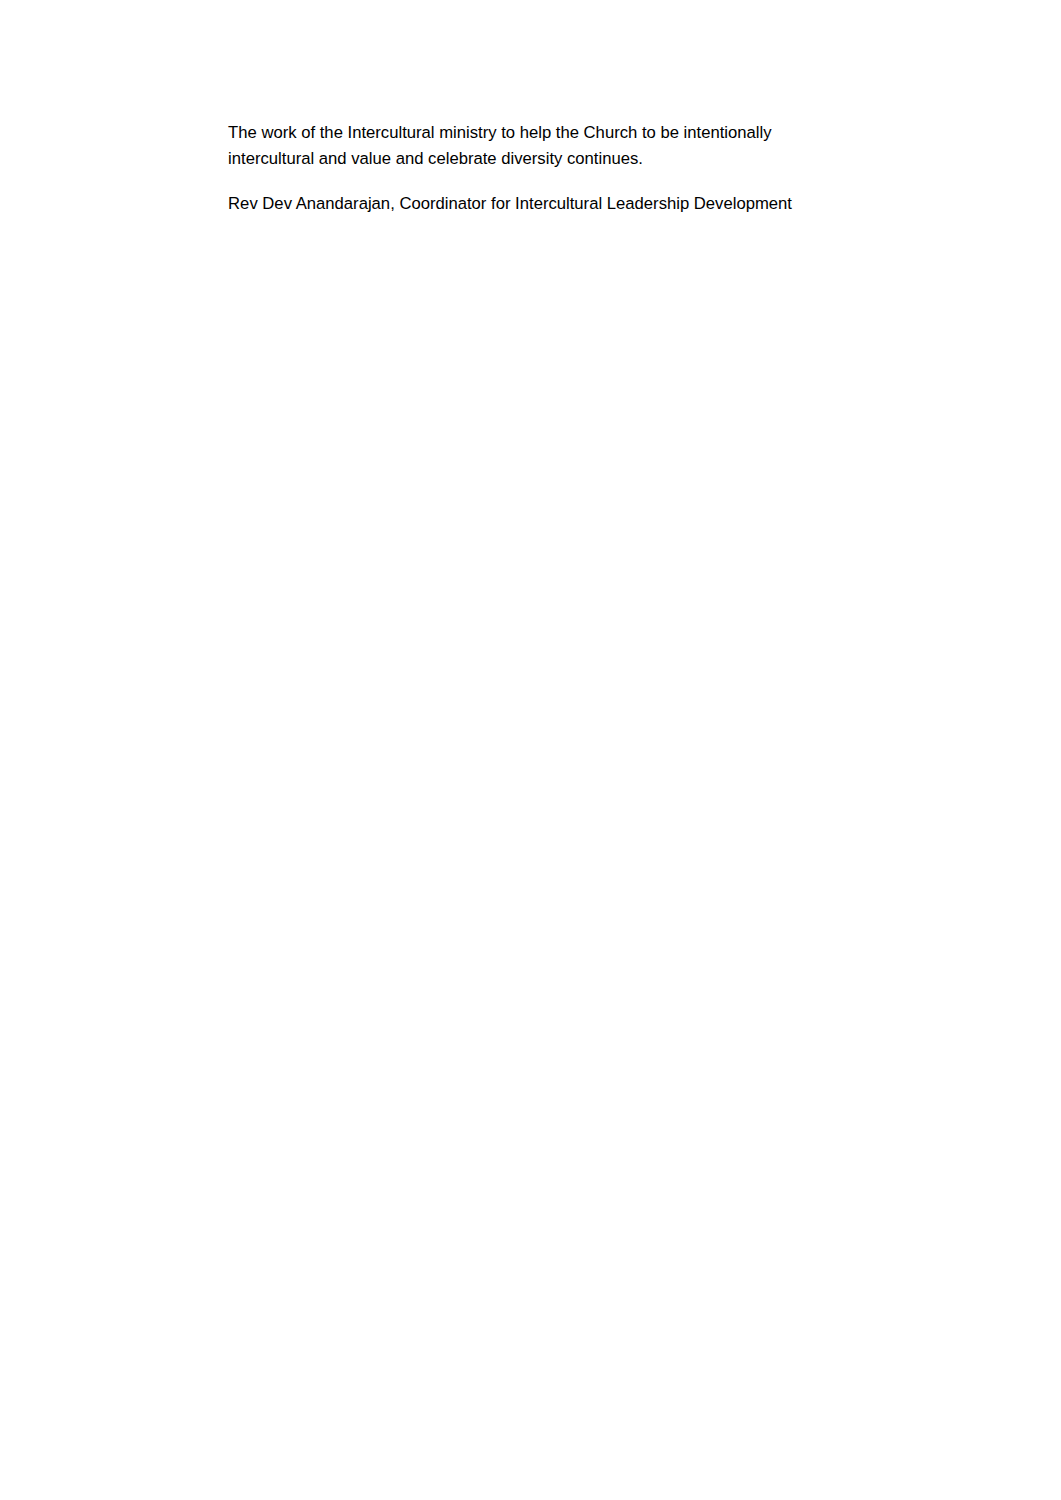The work of the Intercultural ministry to help the Church to be intentionally intercultural and value and celebrate diversity continues.
Rev Dev Anandarajan, Coordinator for Intercultural Leadership Development